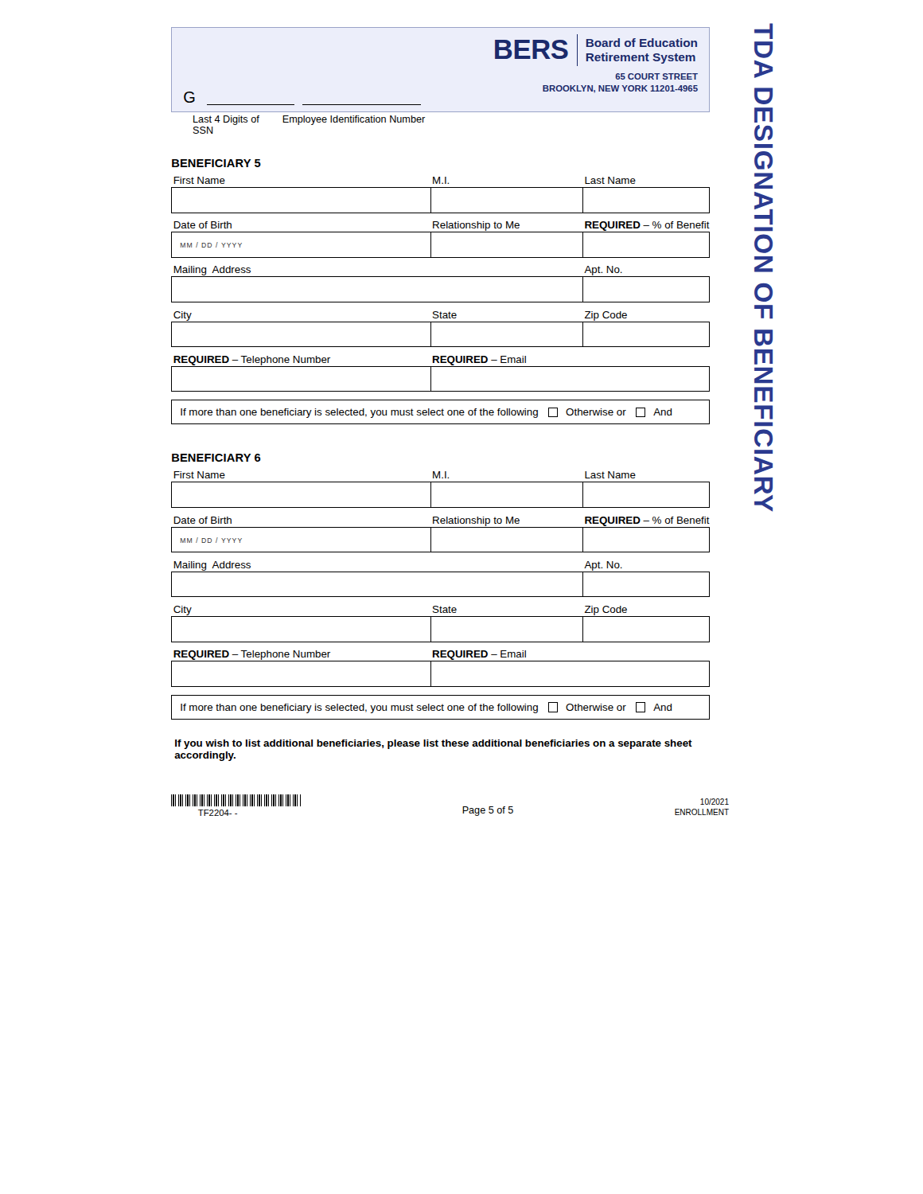TDA DESIGNATION OF BENEFICIARY
BERS
Board of Education
Retirement System
65 COURT STREET
BROOKLYN, NEW YORK 11201-4965
G
Last 4 Digits of SSN Employee Identification Number
BENEFICIARY 5
| First Name | M.I. | Last Name |
| Date of Birth | Relationship to Me | REQUIRED – % of Benefit |
| MM / DD / YYYY | | |
| Mailing Address | Apt. No. |
| City | State | Zip Code |
| REQUIRED – Telephone Number | REQUIRED – Email |
If more than one beneficiary is selected, you must select one of the following Otherwise or And
BENEFICIARY 6
| First Name | M.I. | Last Name |
| Date of Birth | Relationship to Me | REQUIRED – % of Benefit |
| MM / DD / YYYY | | |
| Mailing Address | Apt. No. |
| City | State | Zip Code |
| REQUIRED – Telephone Number | REQUIRED – Email |
If more than one beneficiary is selected, you must select one of the following Otherwise or And
If you wish to list additional beneficiaries, please list these additional beneficiaries on a separate sheet accordingly.
TF2204- -
Page 5 of 5
10/2021
ENROLLMENT